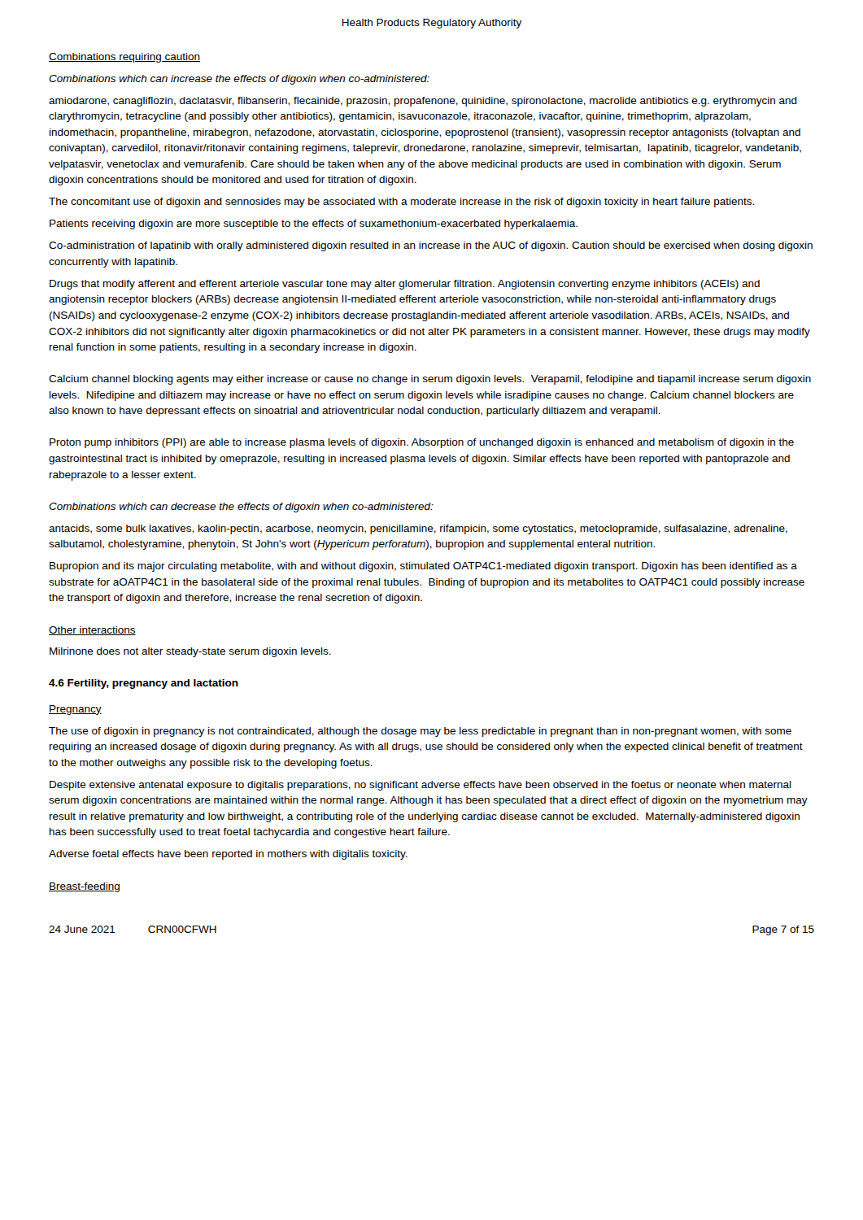Health Products Regulatory Authority
Combinations requiring caution
Combinations which can increase the effects of digoxin when co-administered:
amiodarone, canagliflozin, daclatasvir, flibanserin, flecainide, prazosin, propafenone, quinidine, spironolactone, macrolide antibiotics e.g. erythromycin and clarythromycin, tetracycline (and possibly other antibiotics), gentamicin, isavuconazole, itraconazole, ivacaftor, quinine, trimethoprim, alprazolam, indomethacin, propantheline, mirabegron, nefazodone, atorvastatin, ciclosporine, epoprostenol (transient), vasopressin receptor antagonists (tolvaptan and conivaptan), carvedilol, ritonavir/ritonavir containing regimens, taleprevir, dronedarone, ranolazine, simeprevir, telmisartan, lapatinib, ticagrelor, vandetanib, velpatasvir, venetoclax and vemurafenib. Care should be taken when any of the above medicinal products are used in combination with digoxin. Serum digoxin concentrations should be monitored and used for titration of digoxin.
The concomitant use of digoxin and sennosides may be associated with a moderate increase in the risk of digoxin toxicity in heart failure patients.
Patients receiving digoxin are more susceptible to the effects of suxamethonium-exacerbated hyperkalaemia.
Co-administration of lapatinib with orally administered digoxin resulted in an increase in the AUC of digoxin. Caution should be exercised when dosing digoxin concurrently with lapatinib.
Drugs that modify afferent and efferent arteriole vascular tone may alter glomerular filtration. Angiotensin converting enzyme inhibitors (ACEIs) and angiotensin receptor blockers (ARBs) decrease angiotensin II-mediated efferent arteriole vasoconstriction, while non-steroidal anti-inflammatory drugs (NSAIDs) and cyclooxygenase-2 enzyme (COX-2) inhibitors decrease prostaglandin-mediated afferent arteriole vasodilation. ARBs, ACEIs, NSAIDs, and COX-2 inhibitors did not significantly alter digoxin pharmacokinetics or did not alter PK parameters in a consistent manner. However, these drugs may modify renal function in some patients, resulting in a secondary increase in digoxin.
Calcium channel blocking agents may either increase or cause no change in serum digoxin levels. Verapamil, felodipine and tiapamil increase serum digoxin levels. Nifedipine and diltiazem may increase or have no effect on serum digoxin levels while isradipine causes no change. Calcium channel blockers are also known to have depressant effects on sinoatrial and atrioventricular nodal conduction, particularly diltiazem and verapamil.
Proton pump inhibitors (PPI) are able to increase plasma levels of digoxin. Absorption of unchanged digoxin is enhanced and metabolism of digoxin in the gastrointestinal tract is inhibited by omeprazole, resulting in increased plasma levels of digoxin. Similar effects have been reported with pantoprazole and rabeprazole to a lesser extent.
Combinations which can decrease the effects of digoxin when co-administered:
antacids, some bulk laxatives, kaolin-pectin, acarbose, neomycin, penicillamine, rifampicin, some cytostatics, metoclopramide, sulfasalazine, adrenaline, salbutamol, cholestyramine, phenytoin, St John's wort (Hypericum perforatum), bupropion and supplemental enteral nutrition.
Bupropion and its major circulating metabolite, with and without digoxin, stimulated OATP4C1-mediated digoxin transport. Digoxin has been identified as a substrate for aOATP4C1 in the basolateral side of the proximal renal tubules. Binding of bupropion and its metabolites to OATP4C1 could possibly increase the transport of digoxin and therefore, increase the renal secretion of digoxin.
Other interactions
Milrinone does not alter steady-state serum digoxin levels.
4.6 Fertility, pregnancy and lactation
Pregnancy
The use of digoxin in pregnancy is not contraindicated, although the dosage may be less predictable in pregnant than in non-pregnant women, with some requiring an increased dosage of digoxin during pregnancy. As with all drugs, use should be considered only when the expected clinical benefit of treatment to the mother outweighs any possible risk to the developing foetus.
Despite extensive antenatal exposure to digitalis preparations, no significant adverse effects have been observed in the foetus or neonate when maternal serum digoxin concentrations are maintained within the normal range. Although it has been speculated that a direct effect of digoxin on the myometrium may result in relative prematurity and low birthweight, a contributing role of the underlying cardiac disease cannot be excluded. Maternally-administered digoxin has been successfully used to treat foetal tachycardia and congestive heart failure.
Adverse foetal effects have been reported in mothers with digitalis toxicity.
Breast-feeding
24 June 2021 CRN00CFWH Page 7 of 15